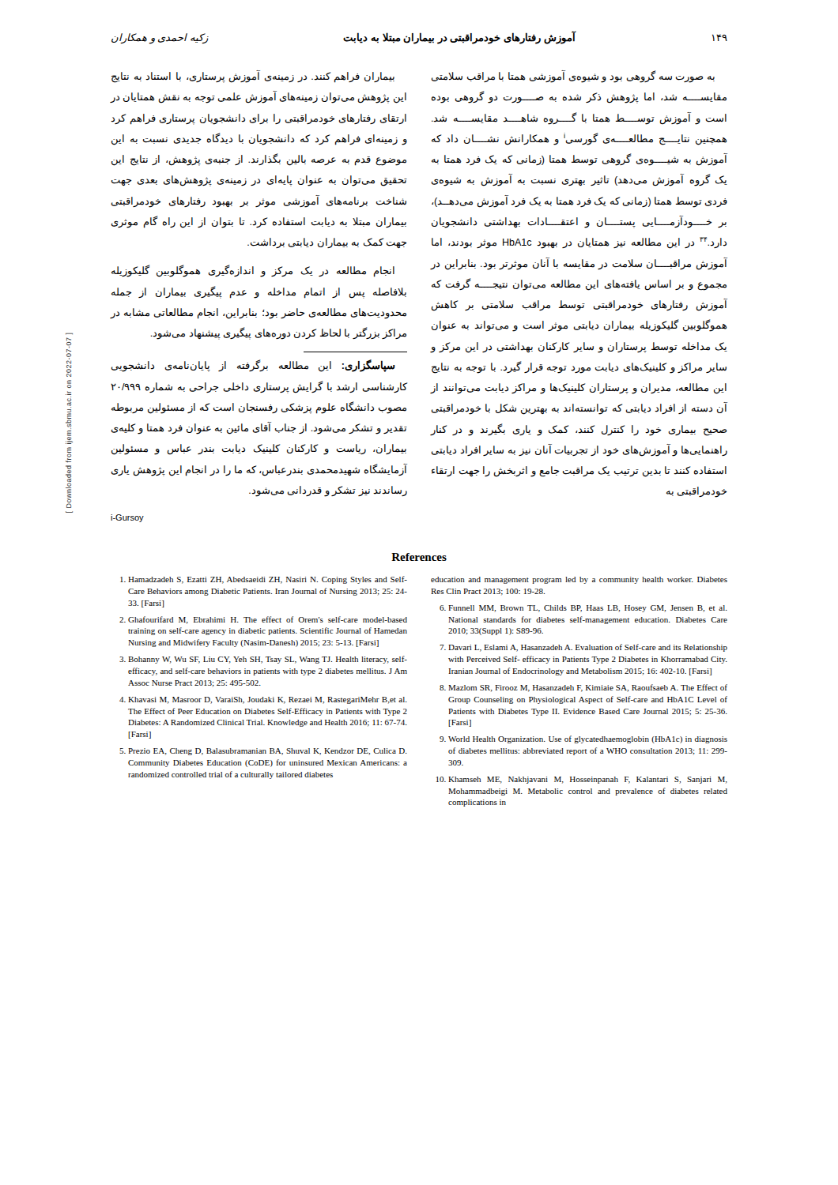[ Downloaded from ijem.sbmu.ac.ir on 2022-07-07 ]
۱۴۹
آموزش رفتارهای خودمراقبتی در بیماران مبتلا به دیابت
زکیه احمدی و همکاران
به صورت سه گروهی بود و شیوه‌ی آموزشی همتا با مراقب سلامتی مقایســــه شد، اما پژوهش ذکر شده به صــــورت دو گروهی بوده است و آموزش توســــط همتا با گــــروه شاهــــد مقایســــه شد. همچنین نتایــــج مطالعــــه‌ی گورسیi و همکارانش نشــــان داد که آموزش به شیــــوه‌ی گروهی توسط همتا (زمانی که یک فرد همتا به یک گروه آموزش می‌دهد) تاثیر بهتری نسبت به آموزش به شیوه‌ی فردی توسط همتا (زمانی که یک فرد همتا به یک فرد آموزش می‌دهــد)، بر خــــودآزمــــایی پستــــان و اعتقــــادات بهداشتی دانشجویان دارد.۳۴ در این مطالعه نیز همتایان در بهبود HbA1c موثر بودند، اما آموزش مراقبــــان سلامت در مقایسه با آنان موثرتر بود. بنابراین در مجموع و بر اساس یافته‌های این مطالعه می‌توان نتیجــــه گرفت که آموزش رفتارهای خودمراقبتی توسط مراقب سلامتی بر کاهش هموگلوبین گلیکوزیله بیماران دیابتی موثر است و می‌تواند به عنوان یک مداخله توسط پرستاران و سایر کارکنان بهداشتی در این مرکز و سایر مراکز و کلینیک‌های دیابت مورد توجه قرار گیرد. با توجه به نتایج این مطالعه، مدیران و پرستاران کلینیک‌ها و مراکز دیابت می‌توانند از آن دسته از افراد دیابتی که توانسته‌اند به بهترین شکل با خودمراقبتی صحیح بیماری خود را کنترل کنند، کمک و یاری بگیرند و در کنار راهنمایی‌ها و آموزش‌های خود از تجربیات آنان نیز به سایر افراد دیابتی استفاده کنند تا بدین ترتیب یک مراقبت جامع و اثربخش را جهت ارتقاء خودمراقبتی به
بیماران فراهم کنند. در زمینه‌ی آموزش پرستاری، با استناد به نتایج این پژوهش می‌توان زمینه‌های آموزش علمی توجه به نقش همتایان در ارتقای رفتارهای خودمراقبتی را برای دانشجویان پرستاری فراهم کرد و زمینه‌ای فراهم کرد که دانشجویان با دیدگاه جدیدی نسبت به این موضوع قدم به عرصه بالین بگذارند. از جنبه‌ی پژوهش، از نتایج این تحقیق می‌توان به عنوان پایه‌ای در زمینه‌ی پژوهش‌های بعدی جهت شناخت برنامه‌های آموزشی موثر بر بهبود رفتارهای خودمراقبتی بیماران مبتلا به دیابت استفاده کرد. تا بتوان از این راه گام موثری جهت کمک به بیماران دیابتی برداشت.
انجام مطالعه در یک مرکز و اندازه‌گیری هموگلوبین گلیکوزیله بلافاصله پس از اتمام مداخله و عدم پیگیری بیماران از جمله محدودیت‌های مطالعه‌ی حاضر بود؛ بنابراین، انجام مطالعاتی مشابه در مراکز بزرگتر با لحاظ کردن دوره‌های پیگیری پیشنهاد می‌شود.
سپاسگزاری: این مطالعه برگرفته از پایان‌نامه‌ی دانشجویی کارشناسی ارشد با گرایش پرستاری داخلی جراحی به شماره ۲۰/۹۹۹ مصوب دانشگاه علوم پزشکی رفسنجان است که از مسئولین مربوطه تقدیر و تشکر می‌شود. از جناب آقای مائین به عنوان فرد همتا و کلیه‌ی بیماران، ریاست و کارکنان کلینیک دیابت بندر عباس و مسئولین آزمایشگاه شهیدمحمدی بندرعباس، که ما را در انجام این پژوهش یاری رساندند نیز تشکر و قدردانی می‌شود.
i-Gursoy
References
Hamadzadeh S, Ezatti ZH, Abedsaeidi ZH, Nasiri N. Coping Styles and Self-Care Behaviors among Diabetic Patients. Iran Journal of Nursing 2013; 25: 24-33. [Farsi]
Ghafourifard M, Ebrahimi H. The effect of Orem's self-care model-based training on self-care agency in diabetic patients. Scientific Journal of Hamedan Nursing and Midwifery Faculty (Nasim-Danesh) 2015; 23: 5-13. [Farsi]
Bohanny W, Wu SF, Liu CY, Yeh SH, Tsay SL, Wang TJ. Health literacy, self-efficacy, and self-care behaviors in patients with type 2 diabetes mellitus. J Am Assoc Nurse Pract 2013; 25: 495-502.
Khavasi M, Masroor D, VaraiSh, Joudaki K, Rezaei M, RastegariMehr B,et al. The Effect of Peer Education on Diabetes Self-Efficacy in Patients with Type 2 Diabetes: A Randomized Clinical Trial. Knowledge and Health 2016; 11: 67-74.[Farsi]
Prezio EA, Cheng D, Balasubramanian BA, Shuval K, Kendzor DE, Culica D. Community Diabetes Education (CoDE) for uninsured Mexican Americans: a randomized controlled trial of a culturally tailored diabetes
education and management program led by a community health worker. Diabetes Res Clin Pract 2013; 100: 19-28.
Funnell MM, Brown TL, Childs BP, Haas LB, Hosey GM, Jensen B, et al. National standards for diabetes self-management education. Diabetes Care 2010; 33(Suppl 1): S89-96.
Davari L, Eslami A, Hasanzadeh A. Evaluation of Self-care and its Relationship with Perceived Self- efficacy in Patients Type 2 Diabetes in Khorramabad City. Iranian Journal of Endocrinology and Metabolism 2015; 16: 402-10. [Farsi]
Mazlom SR, Firooz M, Hasanzadeh F, Kimiaie SA, Raoufsaeb A. The Effect of Group Counseling on Physiological Aspect of Self-care and HbA1C Level of Patients with Diabetes Type II. Evidence Based Care Journal 2015; 5: 25-36. [Farsi]
World Health Organization. Use of glycatedhaemoglobin (HbA1c) in diagnosis of diabetes mellitus: abbreviated report of a WHO consultation 2013; 11: 299-309.
Khamseh ME, Nakhjavani M, Hosseinpanah F, Kalantari S, Sanjari M, Mohammadbeigi M. Metabolic control and prevalence of diabetes related complications in